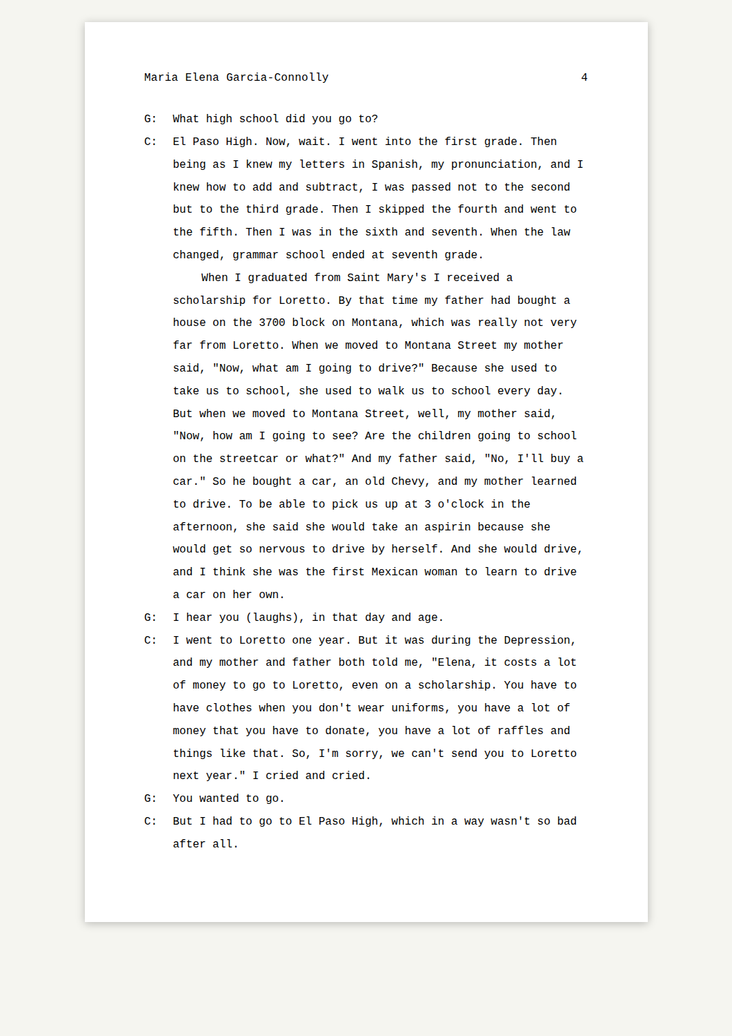Maria Elena Garcia-Connolly 4
G:
What high school did you go to?
C:
El Paso High. Now, wait. I went into the first grade. Then being as I knew my letters in Spanish, my pronunciation, and I knew how to add and subtract, I was passed not to the second but to the third grade. Then I skipped the fourth and went to the fifth. Then I was in the sixth and seventh. When the law changed, grammar school ended at seventh grade.
When I graduated from Saint Mary's I received a scholarship for Loretto. By that time my father had bought a house on the 3700 block on Montana, which was really not very far from Loretto. When we moved to Montana Street my mother said, "Now, what am I going to drive?" Because she used to take us to school, she used to walk us to school every day. But when we moved to Montana Street, well, my mother said, "Now, how am I going to see? Are the children going to school on the streetcar or what?" And my father said, "No, I'll buy a car." So he bought a car, an old Chevy, and my mother learned to drive. To be able to pick us up at 3 o'clock in the afternoon, she said she would take an aspirin because she would get so nervous to drive by herself. And she would drive, and I think she was the first Mexican woman to learn to drive a car on her own.
G:
I hear you (laughs), in that day and age.
C:
I went to Loretto one year. But it was during the Depression, and my mother and father both told me, "Elena, it costs a lot of money to go to Loretto, even on a scholarship. You have to have clothes when you don't wear uniforms, you have a lot of money that you have to donate, you have a lot of raffles and things like that. So, I'm sorry, we can't send you to Loretto next year." I cried and cried.
G:
You wanted to go.
C:
But I had to go to El Paso High, which in a way wasn't so bad after all.